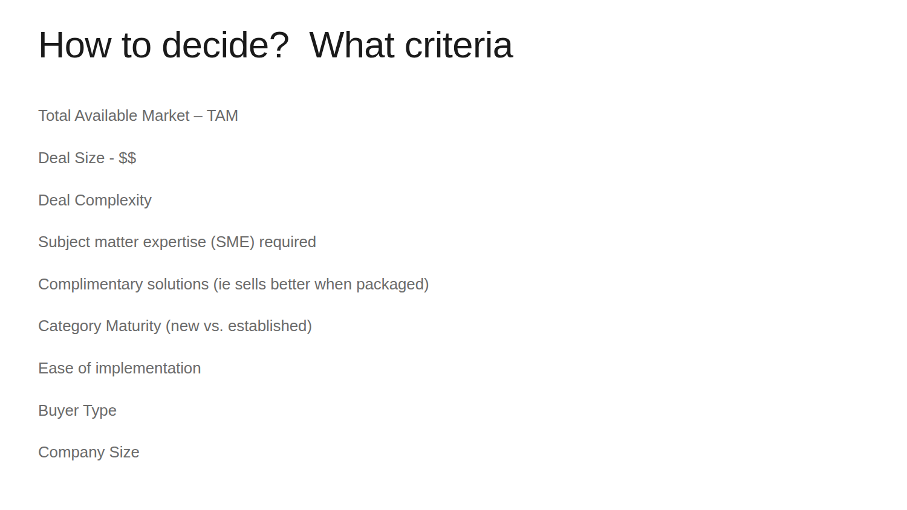How to decide? What criteria
Total Available Market – TAM
Deal Size - $$
Deal Complexity
Subject matter expertise (SME) required
Complimentary solutions (ie sells better when packaged)
Category Maturity (new vs. established)
Ease of implementation
Buyer Type
Company Size